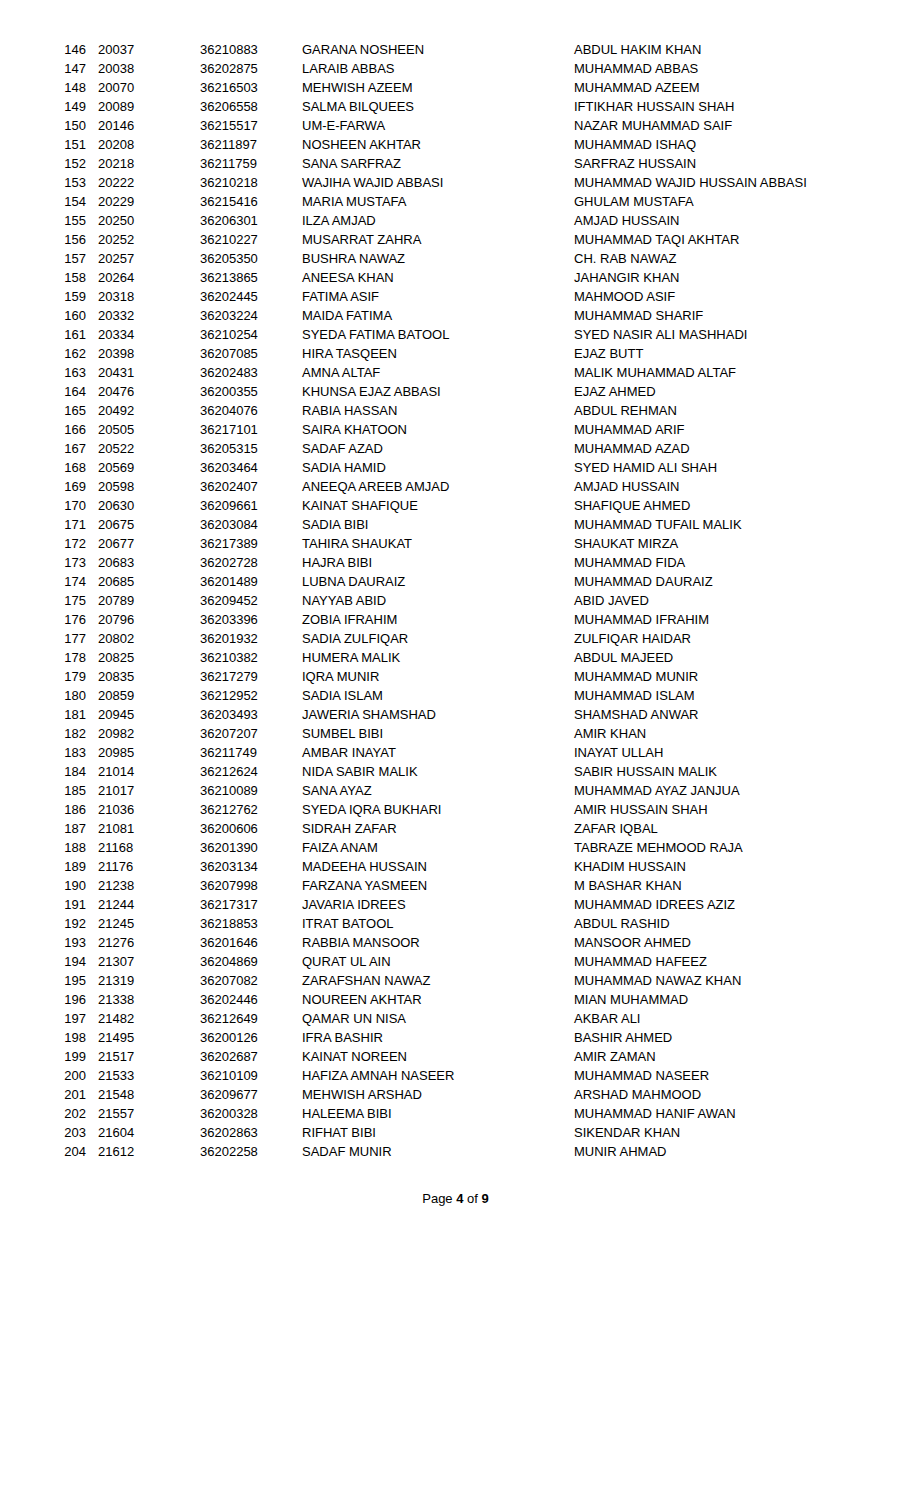| 146 | 20037 | 36210883 | GARANA NOSHEEN | ABDUL HAKIM KHAN |
| 147 | 20038 | 36202875 | LARAIB ABBAS | MUHAMMAD ABBAS |
| 148 | 20070 | 36216503 | MEHWISH AZEEM | MUHAMMAD AZEEM |
| 149 | 20089 | 36206558 | SALMA BILQUEES | IFTIKHAR HUSSAIN SHAH |
| 150 | 20146 | 36215517 | UM-E-FARWA | NAZAR MUHAMMAD SAIF |
| 151 | 20208 | 36211897 | NOSHEEN AKHTAR | MUHAMMAD ISHAQ |
| 152 | 20218 | 36211759 | SANA SARFRAZ | SARFRAZ HUSSAIN |
| 153 | 20222 | 36210218 | WAJIHA WAJID ABBASI | MUHAMMAD WAJID HUSSAIN ABBASI |
| 154 | 20229 | 36215416 | MARIA MUSTAFA | GHULAM MUSTAFA |
| 155 | 20250 | 36206301 | ILZA AMJAD | AMJAD HUSSAIN |
| 156 | 20252 | 36210227 | MUSARRAT ZAHRA | MUHAMMAD TAQI AKHTAR |
| 157 | 20257 | 36205350 | BUSHRA NAWAZ | CH. RAB NAWAZ |
| 158 | 20264 | 36213865 | ANEESA KHAN | JAHANGIR KHAN |
| 159 | 20318 | 36202445 | FATIMA ASIF | MAHMOOD ASIF |
| 160 | 20332 | 36203224 | MAIDA FATIMA | MUHAMMAD SHARIF |
| 161 | 20334 | 36210254 | SYEDA FATIMA BATOOL | SYED NASIR ALI MASHHADI |
| 162 | 20398 | 36207085 | HIRA TASQEEN | EJAZ BUTT |
| 163 | 20431 | 36202483 | AMNA ALTAF | MALIK MUHAMMAD ALTAF |
| 164 | 20476 | 36200355 | KHUNSA EJAZ ABBASI | EJAZ AHMED |
| 165 | 20492 | 36204076 | RABIA HASSAN | ABDUL REHMAN |
| 166 | 20505 | 36217101 | SAIRA KHATOON | MUHAMMAD ARIF |
| 167 | 20522 | 36205315 | SADAF AZAD | MUHAMMAD AZAD |
| 168 | 20569 | 36203464 | SADIA HAMID | SYED HAMID ALI SHAH |
| 169 | 20598 | 36202407 | ANEEQA AREEB AMJAD | AMJAD HUSSAIN |
| 170 | 20630 | 36209661 | KAINAT SHAFIQUE | SHAFIQUE AHMED |
| 171 | 20675 | 36203084 | SADIA BIBI | MUHAMMAD TUFAIL MALIK |
| 172 | 20677 | 36217389 | TAHIRA SHAUKAT | SHAUKAT MIRZA |
| 173 | 20683 | 36202728 | HAJRA BIBI | MUHAMMAD FIDA |
| 174 | 20685 | 36201489 | LUBNA DAURAIZ | MUHAMMAD DAURAIZ |
| 175 | 20789 | 36209452 | NAYYAB ABID | ABID JAVED |
| 176 | 20796 | 36203396 | ZOBIA IFRAHIM | MUHAMMAD IFRAHIM |
| 177 | 20802 | 36201932 | SADIA ZULFIQAR | ZULFIQAR HAIDAR |
| 178 | 20825 | 36210382 | HUMERA MALIK | ABDUL MAJEED |
| 179 | 20835 | 36217279 | IQRA MUNIR | MUHAMMAD MUNIR |
| 180 | 20859 | 36212952 | SADIA ISLAM | MUHAMMAD ISLAM |
| 181 | 20945 | 36203493 | JAWERIA SHAMSHAD | SHAMSHAD ANWAR |
| 182 | 20982 | 36207207 | SUMBEL BIBI | AMIR KHAN |
| 183 | 20985 | 36211749 | AMBAR INAYAT | INAYAT ULLAH |
| 184 | 21014 | 36212624 | NIDA SABIR MALIK | SABIR HUSSAIN MALIK |
| 185 | 21017 | 36210089 | SANA AYAZ | MUHAMMAD AYAZ JANJUA |
| 186 | 21036 | 36212762 | SYEDA IQRA BUKHARI | AMIR HUSSAIN SHAH |
| 187 | 21081 | 36200606 | SIDRAH ZAFAR | ZAFAR IQBAL |
| 188 | 21168 | 36201390 | FAIZA ANAM | TABRAZE MEHMOOD RAJA |
| 189 | 21176 | 36203134 | MADEEHA HUSSAIN | KHADIM HUSSAIN |
| 190 | 21238 | 36207998 | FARZANA YASMEEN | M BASHAR KHAN |
| 191 | 21244 | 36217317 | JAVARIA IDREES | MUHAMMAD IDREES AZIZ |
| 192 | 21245 | 36218853 | ITRAT BATOOL | ABDUL RASHID |
| 193 | 21276 | 36201646 | RABBIA MANSOOR | MANSOOR AHMED |
| 194 | 21307 | 36204869 | QURAT UL AIN | MUHAMMAD HAFEEZ |
| 195 | 21319 | 36207082 | ZARAFSHAN NAWAZ | MUHAMMAD NAWAZ KHAN |
| 196 | 21338 | 36202446 | NOUREEN AKHTAR | MIAN MUHAMMAD |
| 197 | 21482 | 36212649 | QAMAR UN NISA | AKBAR ALI |
| 198 | 21495 | 36200126 | IFRA BASHIR | BASHIR AHMED |
| 199 | 21517 | 36202687 | KAINAT NOREEN | AMIR ZAMAN |
| 200 | 21533 | 36210109 | HAFIZA AMNAH NASEER | MUHAMMAD NASEER |
| 201 | 21548 | 36209677 | MEHWISH ARSHAD | ARSHAD MAHMOOD |
| 202 | 21557 | 36200328 | HALEEMA BIBI | MUHAMMAD HANIF AWAN |
| 203 | 21604 | 36202863 | RIFHAT BIBI | SIKENDAR KHAN |
| 204 | 21612 | 36202258 | SADAF MUNIR | MUNIR AHMAD |
Page 4 of 9